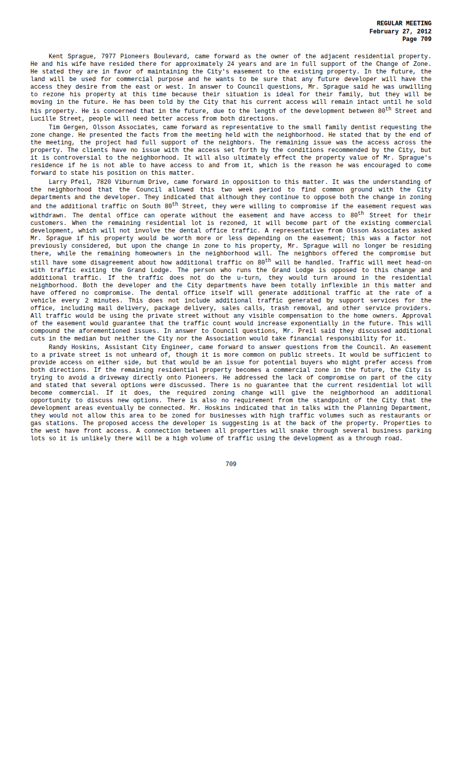REGULAR MEETING
February 27, 2012
Page 709
Kent Sprague, 7977 Pioneers Boulevard, came forward as the owner of the adjacent residential property. He and his wife have resided there for approximately 24 years and are in full support of the Change of Zone. He stated they are in favor of maintaining the City's easement to the existing property. In the future, the land will be used for commercial purpose and he wants to be sure that any future developer will have the access they desire from the east or west. In answer to Council questions, Mr. Sprague said he was unwilling to rezone his property at this time because their situation is ideal for their family, but they will be moving in the future. He has been told by the City that his current access will remain intact until he sold his property. He is concerned that in the future, due to the length of the development between 80th Street and Lucille Street, people will need better access from both directions.
Tim Gergen, Olsson Associates, came forward as representative to the small family dentist requesting the zone change. He presented the facts from the meeting held with the neighborhood. He stated that by the end of the meeting, the project had full support of the neighbors. The remaining issue was the access across the property. The clients have no issue with the access set forth by the conditions recommended by the City, but it is controversial to the neighborhood. It will also ultimately effect the property value of Mr. Sprague's residence if he is not able to have access to and from it, which is the reason he was encouraged to come forward to state his position on this matter.
Larry Pfeil, 7820 Viburnum Drive, came forward in opposition to this matter. It was the understanding of the neighborhood that the Council allowed this two week period to find common ground with the City departments and the developer. They indicated that although they continue to oppose both the change in zoning and the additional traffic on South 80th Street, they were willing to compromise if the easement request was withdrawn. The dental office can operate without the easement and have access to 80th Street for their customers. When the remaining residential lot is rezoned, it will become part of the existing commercial development, which will not involve the dental office traffic. A representative from Olsson Associates asked Mr. Sprague if his property would be worth more or less depending on the easement; this was a factor not previously considered, but upon the change in zone to his property, Mr. Sprague will no longer be residing there, while the remaining homeowners in the neighborhood will. The neighbors offered the compromise but still have some disagreement about how additional traffic on 80th will be handled. Traffic will meet head-on with traffic exiting the Grand Lodge. The person who runs the Grand Lodge is opposed to this change and additional traffic. If the traffic does not do the u-turn, they would turn around in the residential neighborhood. Both the developer and the City departments have been totally inflexible in this matter and have offered no compromise. The dental office itself will generate additional traffic at the rate of a vehicle every 2 minutes. This does not include additional traffic generated by support services for the office, including mail delivery, package delivery, sales calls, trash removal, and other service providers. All traffic would be using the private street without any visible compensation to the home owners. Approval of the easement would guarantee that the traffic count would increase exponentially in the future. This will compound the aforementioned issues. In answer to Council questions, Mr. Preil said they discussed additional cuts in the median but neither the City nor the Association would take financial responsibility for it.
Randy Hoskins, Assistant City Engineer, came forward to answer questions from the Council. An easement to a private street is not unheard of, though it is more common on public streets. It would be sufficient to provide access on either side, but that would be an issue for potential buyers who might prefer access from both directions. If the remaining residential property becomes a commercial zone in the future, the City is trying to avoid a driveway directly onto Pioneers. He addressed the lack of compromise on part of the city and stated that several options were discussed. There is no guarantee that the current residential lot will become commercial. If it does, the required zoning change will give the neighborhood an additional opportunity to discuss new options. There is also no requirement from the standpoint of the City that the development areas eventually be connected. Mr. Hoskins indicated that in talks with the Planning Department, they would not allow this area to be zoned for businesses with high traffic volumes such as restaurants or gas stations. The proposed access the developer is suggesting is at the back of the property. Properties to the west have front access. A connection between all properties will snake through several business parking lots so it is unlikely there will be a high volume of traffic using the development as a through road.
709